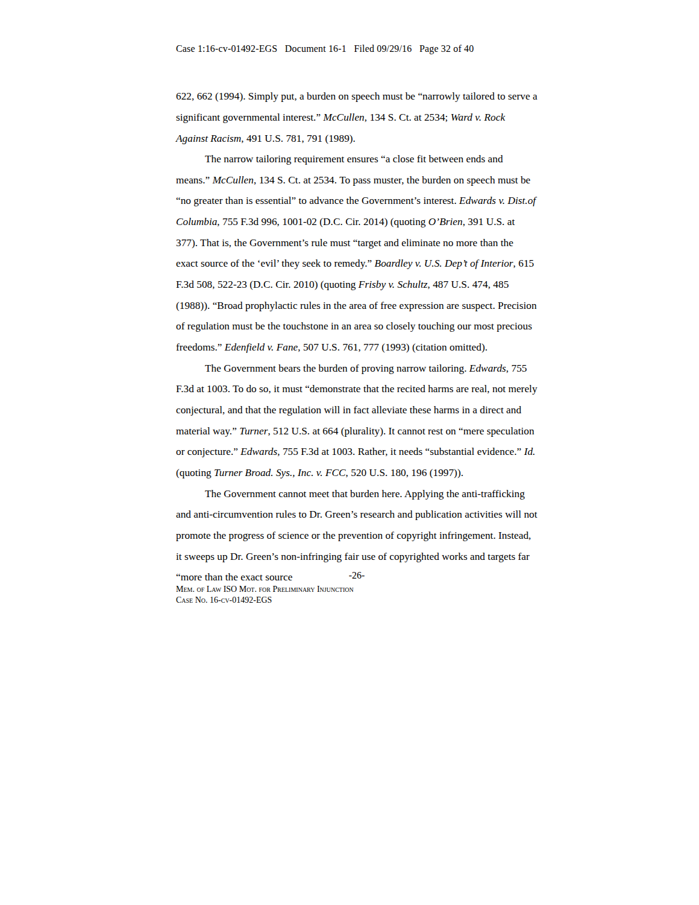Case 1:16-cv-01492-EGS Document 16-1 Filed 09/29/16 Page 32 of 40
622, 662 (1994). Simply put, a burden on speech must be “narrowly tailored to serve a significant governmental interest.” McCullen, 134 S. Ct. at 2534; Ward v. Rock Against Racism, 491 U.S. 781, 791 (1989).
The narrow tailoring requirement ensures “a close fit between ends and means.” McCullen, 134 S. Ct. at 2534. To pass muster, the burden on speech must be “no greater than is essential” to advance the Government’s interest. Edwards v. Dist.of Columbia, 755 F.3d 996, 1001-02 (D.C. Cir. 2014) (quoting O’Brien, 391 U.S. at 377). That is, the Government’s rule must “target and eliminate no more than the exact source of the ‘evil’ they seek to remedy.” Boardley v. U.S. Dep’t of Interior, 615 F.3d 508, 522-23 (D.C. Cir. 2010) (quoting Frisby v. Schultz, 487 U.S. 474, 485 (1988)). “Broad prophylactic rules in the area of free expression are suspect. Precision of regulation must be the touchstone in an area so closely touching our most precious freedoms.” Edenfield v. Fane, 507 U.S. 761, 777 (1993) (citation omitted).
The Government bears the burden of proving narrow tailoring. Edwards, 755 F.3d at 1003. To do so, it must “demonstrate that the recited harms are real, not merely conjectural, and that the regulation will in fact alleviate these harms in a direct and material way.” Turner, 512 U.S. at 664 (plurality). It cannot rest on “mere speculation or conjecture.” Edwards, 755 F.3d at 1003. Rather, it needs “substantial evidence.” Id. (quoting Turner Broad. Sys., Inc. v. FCC, 520 U.S. 180, 196 (1997)).
The Government cannot meet that burden here. Applying the anti-trafficking and anti-circumvention rules to Dr. Green’s research and publication activities will not promote the progress of science or the prevention of copyright infringement. Instead, it sweeps up Dr. Green’s non-infringing fair use of copyrighted works and targets far “more than the exact source
-26-
Mem. of Law ISO Mot. for Preliminary Injunction
Case No. 16-cv-01492-EGS